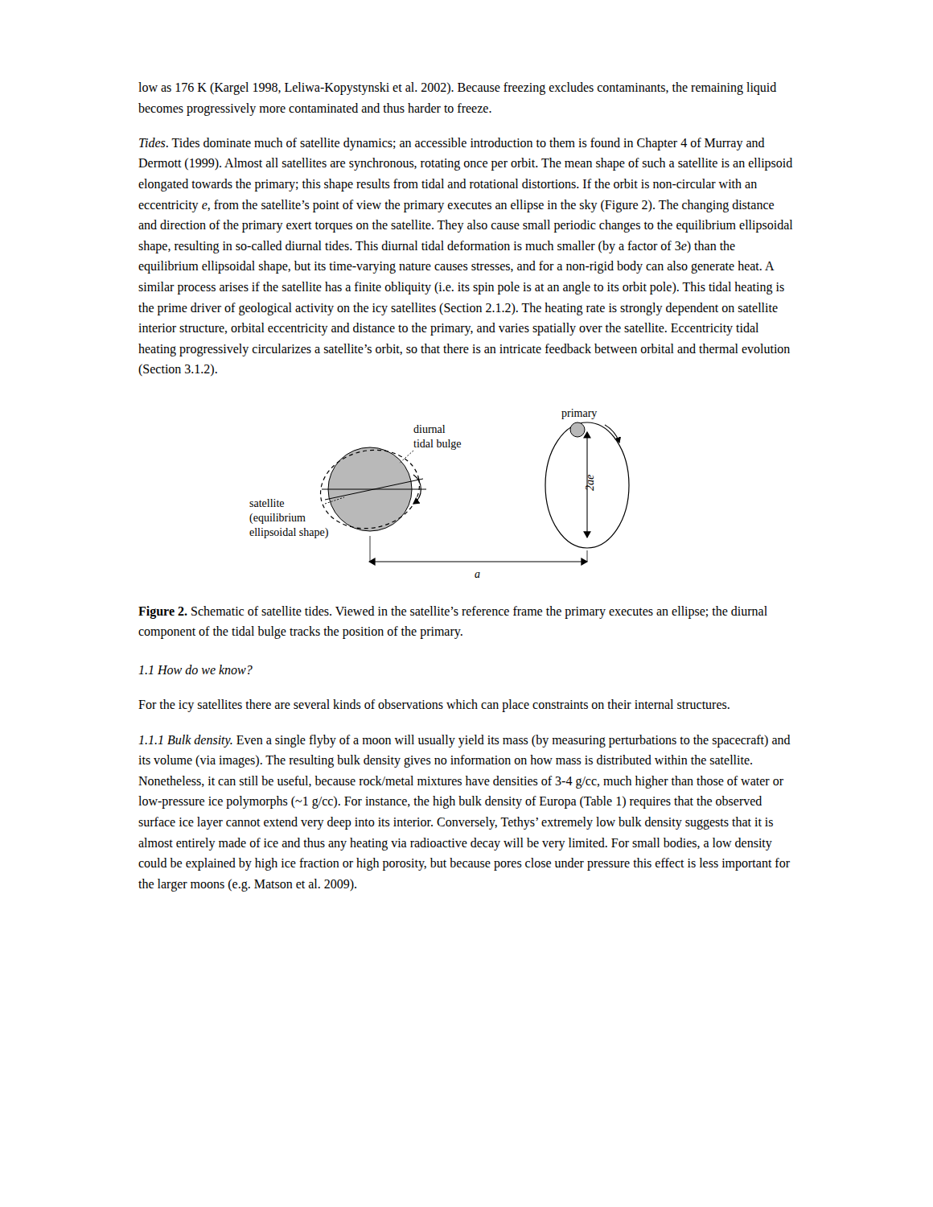low as 176 K (Kargel 1998, Leliwa-Kopystynski et al. 2002). Because freezing excludes contaminants, the remaining liquid becomes progressively more contaminated and thus harder to freeze.
Tides. Tides dominate much of satellite dynamics; an accessible introduction to them is found in Chapter 4 of Murray and Dermott (1999). Almost all satellites are synchronous, rotating once per orbit. The mean shape of such a satellite is an ellipsoid elongated towards the primary; this shape results from tidal and rotational distortions. If the orbit is non-circular with an eccentricity e, from the satellite’s point of view the primary executes an ellipse in the sky (Figure 2). The changing distance and direction of the primary exert torques on the satellite. They also cause small periodic changes to the equilibrium ellipsoidal shape, resulting in so-called diurnal tides. This diurnal tidal deformation is much smaller (by a factor of 3e) than the equilibrium ellipsoidal shape, but its time-varying nature causes stresses, and for a non-rigid body can also generate heat. A similar process arises if the satellite has a finite obliquity (i.e. its spin pole is at an angle to its orbit pole). This tidal heating is the prime driver of geological activity on the icy satellites (Section 2.1.2). The heating rate is strongly dependent on satellite interior structure, orbital eccentricity and distance to the primary, and varies spatially over the satellite. Eccentricity tidal heating progressively circularizes a satellite’s orbit, so that there is an intricate feedback between orbital and thermal evolution (Section 3.1.2).
diurnal tidal bulge primary satellite (equilibrium ellipsoidal shape) 2ae a
Figure 2. Schematic of satellite tides. Viewed in the satellite’s reference frame the primary executes an ellipse; the diurnal component of the tidal bulge tracks the position of the primary.
1.1 How do we know?
For the icy satellites there are several kinds of observations which can place constraints on their internal structures.
1.1.1 Bulk density. Even a single flyby of a moon will usually yield its mass (by measuring perturbations to the spacecraft) and its volume (via images). The resulting bulk density gives no information on how mass is distributed within the satellite. Nonetheless, it can still be useful, because rock/metal mixtures have densities of 3-4 g/cc, much higher than those of water or low-pressure ice polymorphs (~1 g/cc). For instance, the high bulk density of Europa (Table 1) requires that the observed surface ice layer cannot extend very deep into its interior. Conversely, Tethys’ extremely low bulk density suggests that it is almost entirely made of ice and thus any heating via radioactive decay will be very limited. For small bodies, a low density could be explained by high ice fraction or high porosity, but because pores close under pressure this effect is less important for the larger moons (e.g. Matson et al. 2009).